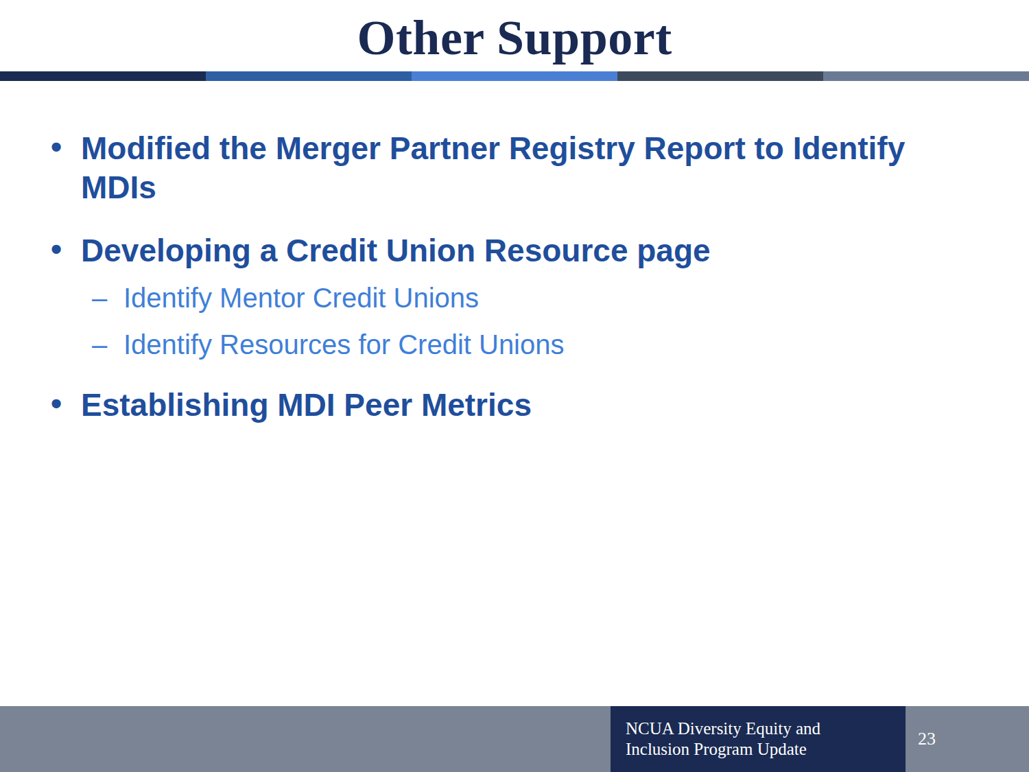Other Support
Modified the Merger Partner Registry Report to Identify MDIs
Developing a Credit Union Resource page
Identify Mentor Credit Unions
Identify Resources for Credit Unions
Establishing MDI Peer Metrics
NCUA Diversity Equity and
Inclusion Program Update
23